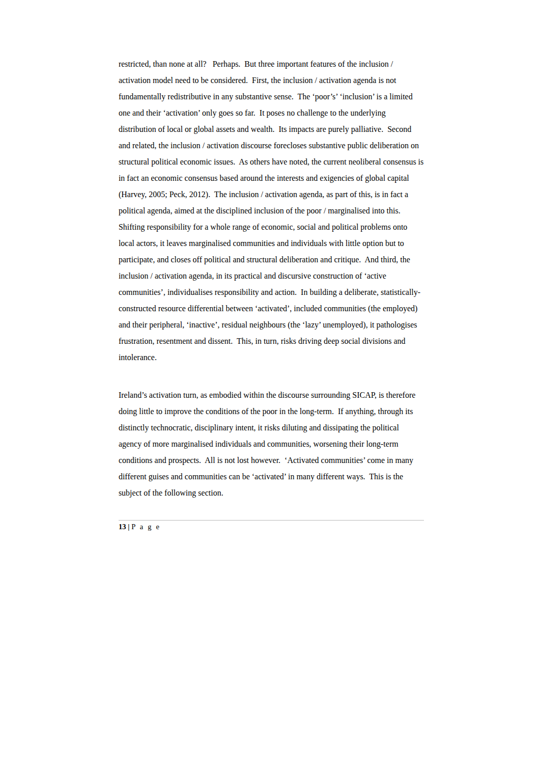restricted, than none at all? Perhaps. But three important features of the inclusion / activation model need to be considered. First, the inclusion / activation agenda is not fundamentally redistributive in any substantive sense. The ‘poor’s’ ‘inclusion’ is a limited one and their ‘activation’ only goes so far. It poses no challenge to the underlying distribution of local or global assets and wealth. Its impacts are purely palliative. Second and related, the inclusion / activation discourse forecloses substantive public deliberation on structural political economic issues. As others have noted, the current neoliberal consensus is in fact an economic consensus based around the interests and exigencies of global capital (Harvey, 2005; Peck, 2012). The inclusion / activation agenda, as part of this, is in fact a political agenda, aimed at the disciplined inclusion of the poor / marginalised into this. Shifting responsibility for a whole range of economic, social and political problems onto local actors, it leaves marginalised communities and individuals with little option but to participate, and closes off political and structural deliberation and critique. And third, the inclusion / activation agenda, in its practical and discursive construction of ‘active communities’, individualises responsibility and action. In building a deliberate, statistically-constructed resource differential between ‘activated’, included communities (the employed) and their peripheral, ‘inactive’, residual neighbours (the ‘lazy’ unemployed), it pathologises frustration, resentment and dissent. This, in turn, risks driving deep social divisions and intolerance.
Ireland’s activation turn, as embodied within the discourse surrounding SICAP, is therefore doing little to improve the conditions of the poor in the long-term. If anything, through its distinctly technocratic, disciplinary intent, it risks diluting and dissipating the political agency of more marginalised individuals and communities, worsening their long-term conditions and prospects. All is not lost however. ‘Activated communities’ come in many different guises and communities can be ‘activated’ in many different ways. This is the subject of the following section.
13 | P a g e